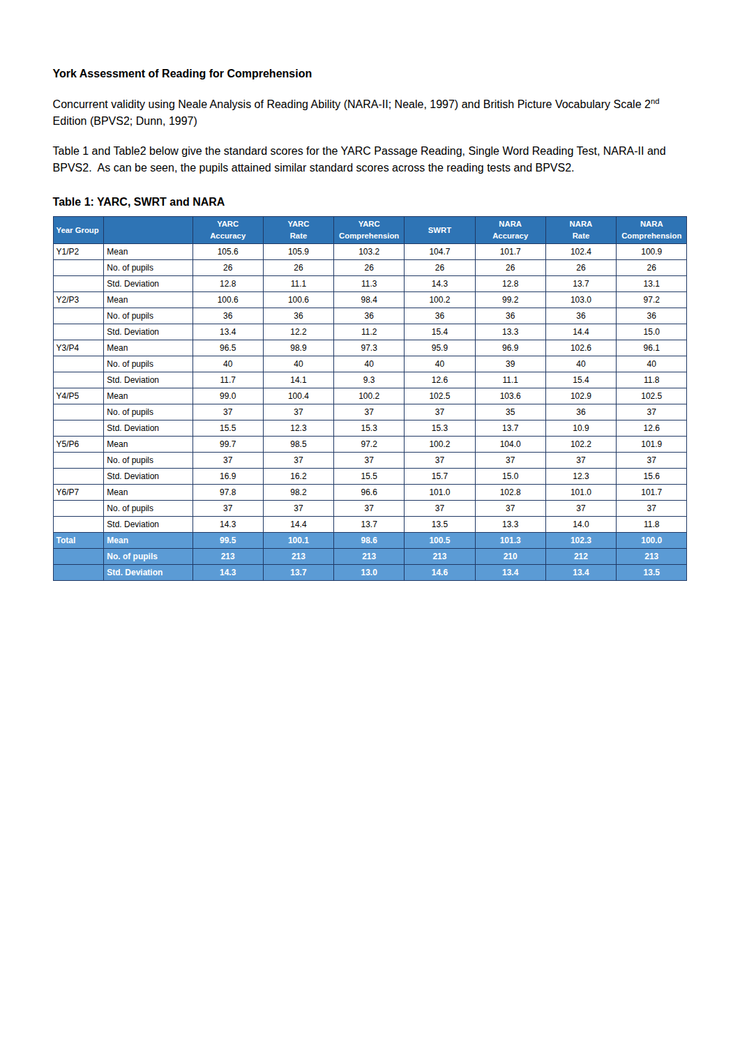York Assessment of Reading for Comprehension
Concurrent validity using Neale Analysis of Reading Ability (NARA-II; Neale, 1997) and British Picture Vocabulary Scale 2nd Edition (BPVS2; Dunn, 1997)
Table 1 and Table2 below give the standard scores for the YARC Passage Reading, Single Word Reading Test, NARA-II and BPVS2. As can be seen, the pupils attained similar standard scores across the reading tests and BPVS2.
Table 1: YARC, SWRT and NARA
| Year Group | | YARC Accuracy | YARC Rate | YARC Comprehension | SWRT | NARA Accuracy | NARA Rate | NARA Comprehension |
| --- | --- | --- | --- | --- | --- | --- | --- | --- |
| Y1/P2 | Mean | 105.6 | 105.9 | 103.2 | 104.7 | 101.7 | 102.4 | 100.9 |
| | No. of pupils | 26 | 26 | 26 | 26 | 26 | 26 | 26 |
| | Std. Deviation | 12.8 | 11.1 | 11.3 | 14.3 | 12.8 | 13.7 | 13.1 |
| Y2/P3 | Mean | 100.6 | 100.6 | 98.4 | 100.2 | 99.2 | 103.0 | 97.2 |
| | No. of pupils | 36 | 36 | 36 | 36 | 36 | 36 | 36 |
| | Std. Deviation | 13.4 | 12.2 | 11.2 | 15.4 | 13.3 | 14.4 | 15.0 |
| Y3/P4 | Mean | 96.5 | 98.9 | 97.3 | 95.9 | 96.9 | 102.6 | 96.1 |
| | No. of pupils | 40 | 40 | 40 | 40 | 39 | 40 | 40 |
| | Std. Deviation | 11.7 | 14.1 | 9.3 | 12.6 | 11.1 | 15.4 | 11.8 |
| Y4/P5 | Mean | 99.0 | 100.4 | 100.2 | 102.5 | 103.6 | 102.9 | 102.5 |
| | No. of pupils | 37 | 37 | 37 | 37 | 35 | 36 | 37 |
| | Std. Deviation | 15.5 | 12.3 | 15.3 | 15.3 | 13.7 | 10.9 | 12.6 |
| Y5/P6 | Mean | 99.7 | 98.5 | 97.2 | 100.2 | 104.0 | 102.2 | 101.9 |
| | No. of pupils | 37 | 37 | 37 | 37 | 37 | 37 | 37 |
| | Std. Deviation | 16.9 | 16.2 | 15.5 | 15.7 | 15.0 | 12.3 | 15.6 |
| Y6/P7 | Mean | 97.8 | 98.2 | 96.6 | 101.0 | 102.8 | 101.0 | 101.7 |
| | No. of pupils | 37 | 37 | 37 | 37 | 37 | 37 | 37 |
| | Std. Deviation | 14.3 | 14.4 | 13.7 | 13.5 | 13.3 | 14.0 | 11.8 |
| Total | Mean | 99.5 | 100.1 | 98.6 | 100.5 | 101.3 | 102.3 | 100.0 |
| | No. of pupils | 213 | 213 | 213 | 213 | 210 | 212 | 213 |
| | Std. Deviation | 14.3 | 13.7 | 13.0 | 14.6 | 13.4 | 13.4 | 13.5 |